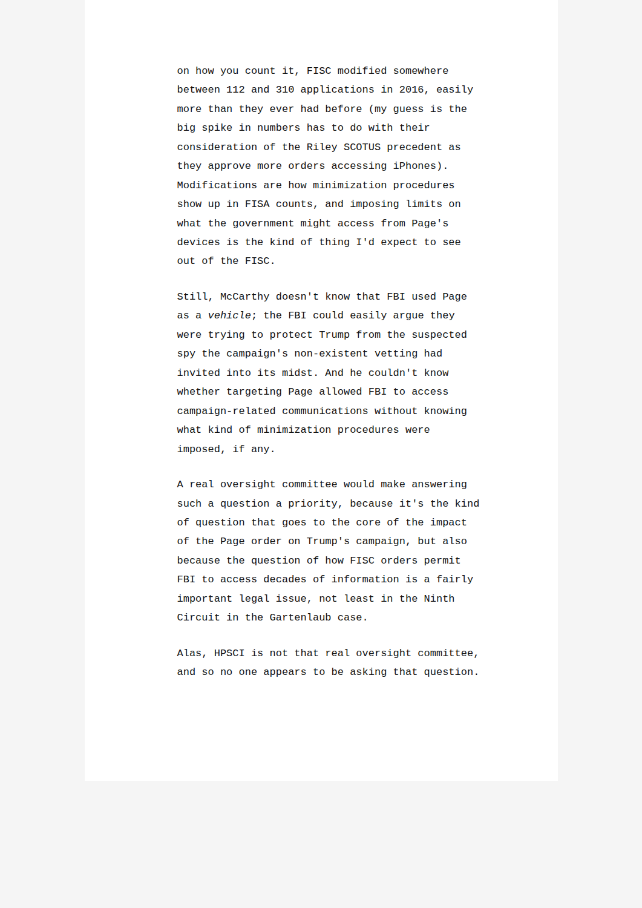on how you count it, FISC modified somewhere between 112 and 310 applications in 2016, easily more than they ever had before (my guess is the big spike in numbers has to do with their consideration of the Riley SCOTUS precedent as they approve more orders accessing iPhones). Modifications are how minimization procedures show up in FISA counts, and imposing limits on what the government might access from Page's devices is the kind of thing I'd expect to see out of the FISC.
Still, McCarthy doesn't know that FBI used Page as a vehicle; the FBI could easily argue they were trying to protect Trump from the suspected spy the campaign's non-existent vetting had invited into its midst. And he couldn't know whether targeting Page allowed FBI to access campaign-related communications without knowing what kind of minimization procedures were imposed, if any.
A real oversight committee would make answering such a question a priority, because it's the kind of question that goes to the core of the impact of the Page order on Trump's campaign, but also because the question of how FISC orders permit FBI to access decades of information is a fairly important legal issue, not least in the Ninth Circuit in the Gartenlaub case.
Alas, HPSCI is not that real oversight committee, and so no one appears to be asking that question.